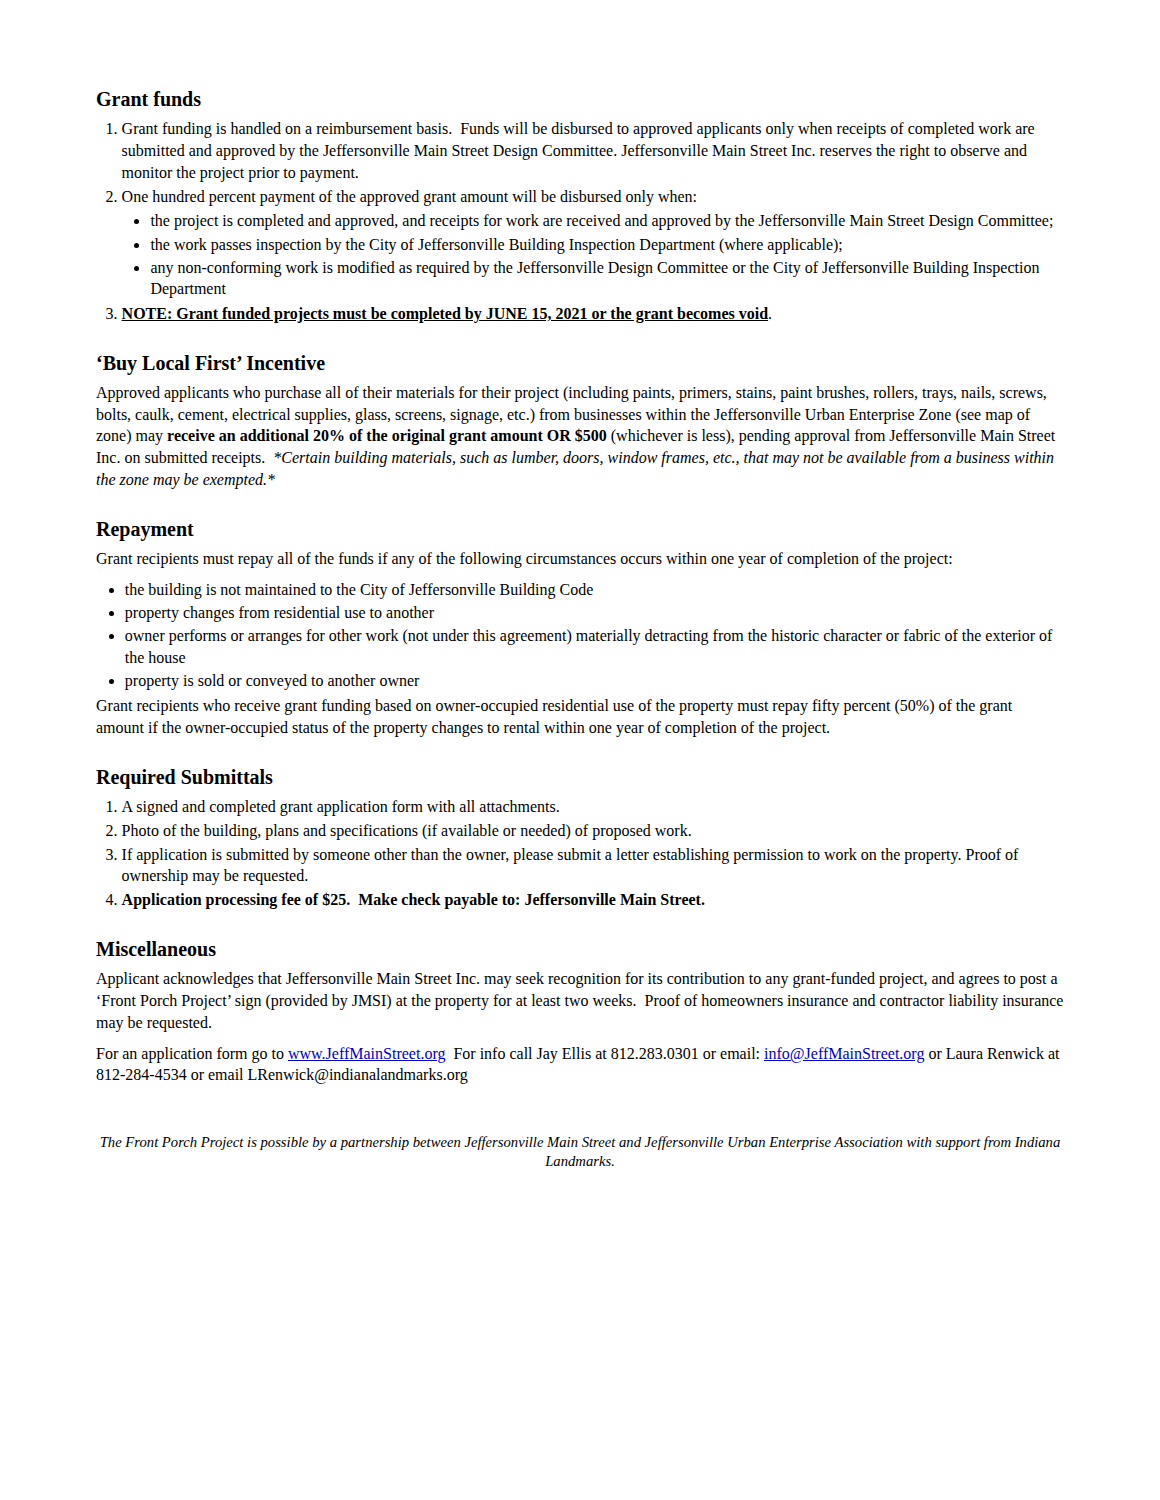Grant funds
Grant funding is handled on a reimbursement basis. Funds will be disbursed to approved applicants only when receipts of completed work are submitted and approved by the Jeffersonville Main Street Design Committee. Jeffersonville Main Street Inc. reserves the right to observe and monitor the project prior to payment.
One hundred percent payment of the approved grant amount will be disbursed only when:
the project is completed and approved, and receipts for work are received and approved by the Jeffersonville Main Street Design Committee;
the work passes inspection by the City of Jeffersonville Building Inspection Department (where applicable);
any non-conforming work is modified as required by the Jeffersonville Design Committee or the City of Jeffersonville Building Inspection Department
NOTE: Grant funded projects must be completed by JUNE 15, 2021 or the grant becomes void.
‘Buy Local First’ Incentive
Approved applicants who purchase all of their materials for their project (including paints, primers, stains, paint brushes, rollers, trays, nails, screws, bolts, caulk, cement, electrical supplies, glass, screens, signage, etc.) from businesses within the Jeffersonville Urban Enterprise Zone (see map of zone) may receive an additional 20% of the original grant amount OR $500 (whichever is less), pending approval from Jeffersonville Main Street Inc. on submitted receipts. *Certain building materials, such as lumber, doors, window frames, etc., that may not be available from a business within the zone may be exempted.*
Repayment
Grant recipients must repay all of the funds if any of the following circumstances occurs within one year of completion of the project:
the building is not maintained to the City of Jeffersonville Building Code
property changes from residential use to another
owner performs or arranges for other work (not under this agreement) materially detracting from the historic character or fabric of the exterior of the house
property is sold or conveyed to another owner
Grant recipients who receive grant funding based on owner-occupied residential use of the property must repay fifty percent (50%) of the grant amount if the owner-occupied status of the property changes to rental within one year of completion of the project.
Required Submittals
A signed and completed grant application form with all attachments.
Photo of the building, plans and specifications (if available or needed) of proposed work.
If application is submitted by someone other than the owner, please submit a letter establishing permission to work on the property. Proof of ownership may be requested.
Application processing fee of $25. Make check payable to: Jeffersonville Main Street.
Miscellaneous
Applicant acknowledges that Jeffersonville Main Street Inc. may seek recognition for its contribution to any grant-funded project, and agrees to post a ‘Front Porch Project’ sign (provided by JMSI) at the property for at least two weeks. Proof of homeowners insurance and contractor liability insurance may be requested.
For an application form go to www.JeffMainStreet.org For info call Jay Ellis at 812.283.0301 or email: info@JeffMainStreet.org or Laura Renwick at 812-284-4534 or email LRenwick@indianalandmarks.org
The Front Porch Project is possible by a partnership between Jeffersonville Main Street and Jeffersonville Urban Enterprise Association with support from Indiana Landmarks.